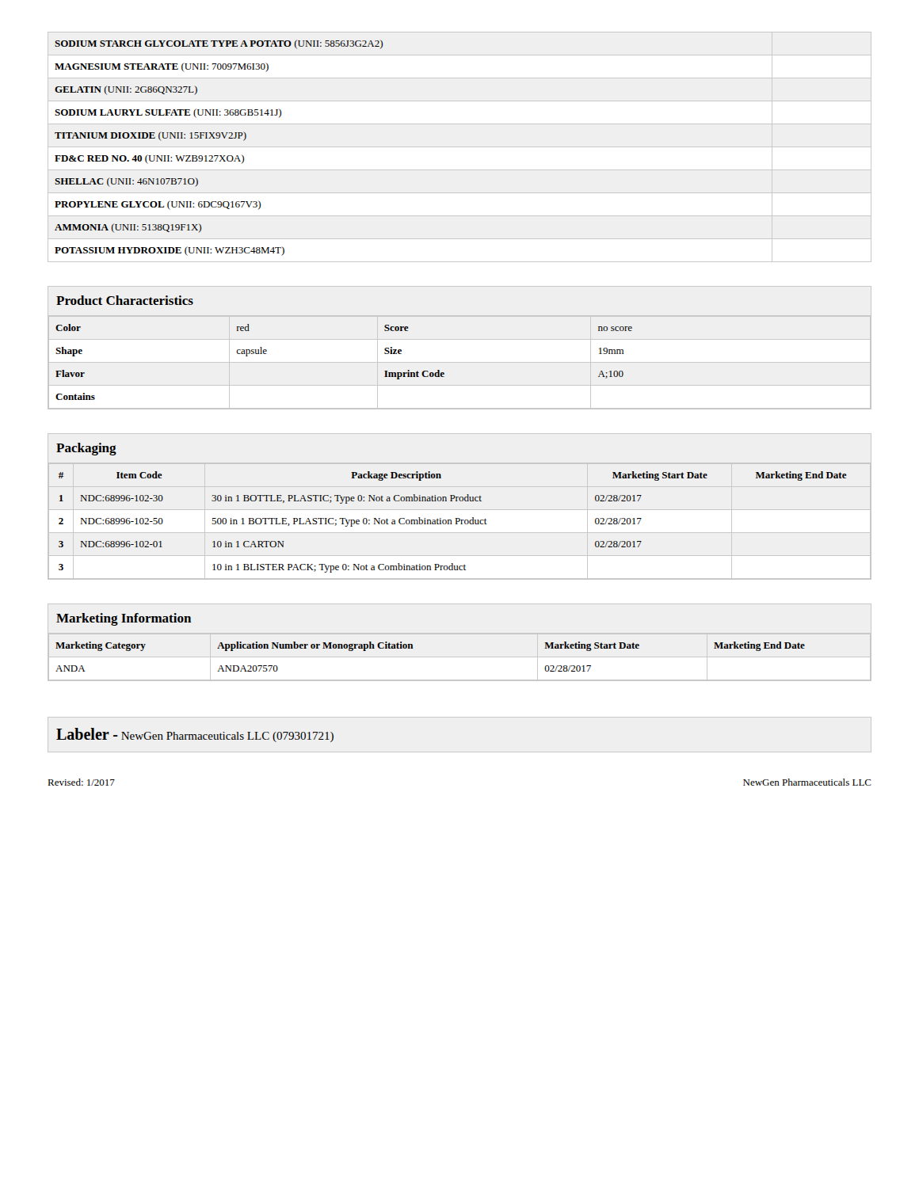| SODIUM STARCH GLYCOLATE TYPE A POTATO (UNII: 5856J3G2A2) | |
| MAGNESIUM STEARATE (UNII: 70097M6I30) | |
| GELATIN (UNII: 2G86QN327L) | |
| SODIUM LAURYL SULFATE (UNII: 368GB5141J) | |
| TITANIUM DIOXIDE (UNII: 15FIX9V2JP) | |
| FD&C RED NO. 40 (UNII: WZB9127XOA) | |
| SHELLAC (UNII: 46N107B71O) | |
| PROPYLENE GLYCOL (UNII: 6DC9Q167V3) | |
| AMMONIA (UNII: 5138Q19F1X) | |
| POTASSIUM HYDROXIDE (UNII: WZH3C48M4T) | |
Product Characteristics
| Color | red | Score | no score |
| Shape | capsule | Size | 19mm |
| Flavor | | Imprint Code | A;100 |
| Contains | | | |
Packaging
| # | Item Code | Package Description | Marketing Start Date | Marketing End Date |
| --- | --- | --- | --- | --- |
| 1 | NDC:68996-102-30 | 30 in 1 BOTTLE, PLASTIC; Type 0: Not a Combination Product | 02/28/2017 | |
| 2 | NDC:68996-102-50 | 500 in 1 BOTTLE, PLASTIC; Type 0: Not a Combination Product | 02/28/2017 | |
| 3 | NDC:68996-102-01 | 10 in 1 CARTON | 02/28/2017 | |
| 3 | | 10 in 1 BLISTER PACK; Type 0: Not a Combination Product | | |
Marketing Information
| Marketing Category | Application Number or Monograph Citation | Marketing Start Date | Marketing End Date |
| --- | --- | --- | --- |
| ANDA | ANDA207570 | 02/28/2017 | |
Labeler - NewGen Pharmaceuticals LLC (079301721)
Revised: 1/2017
NewGen Pharmaceuticals LLC